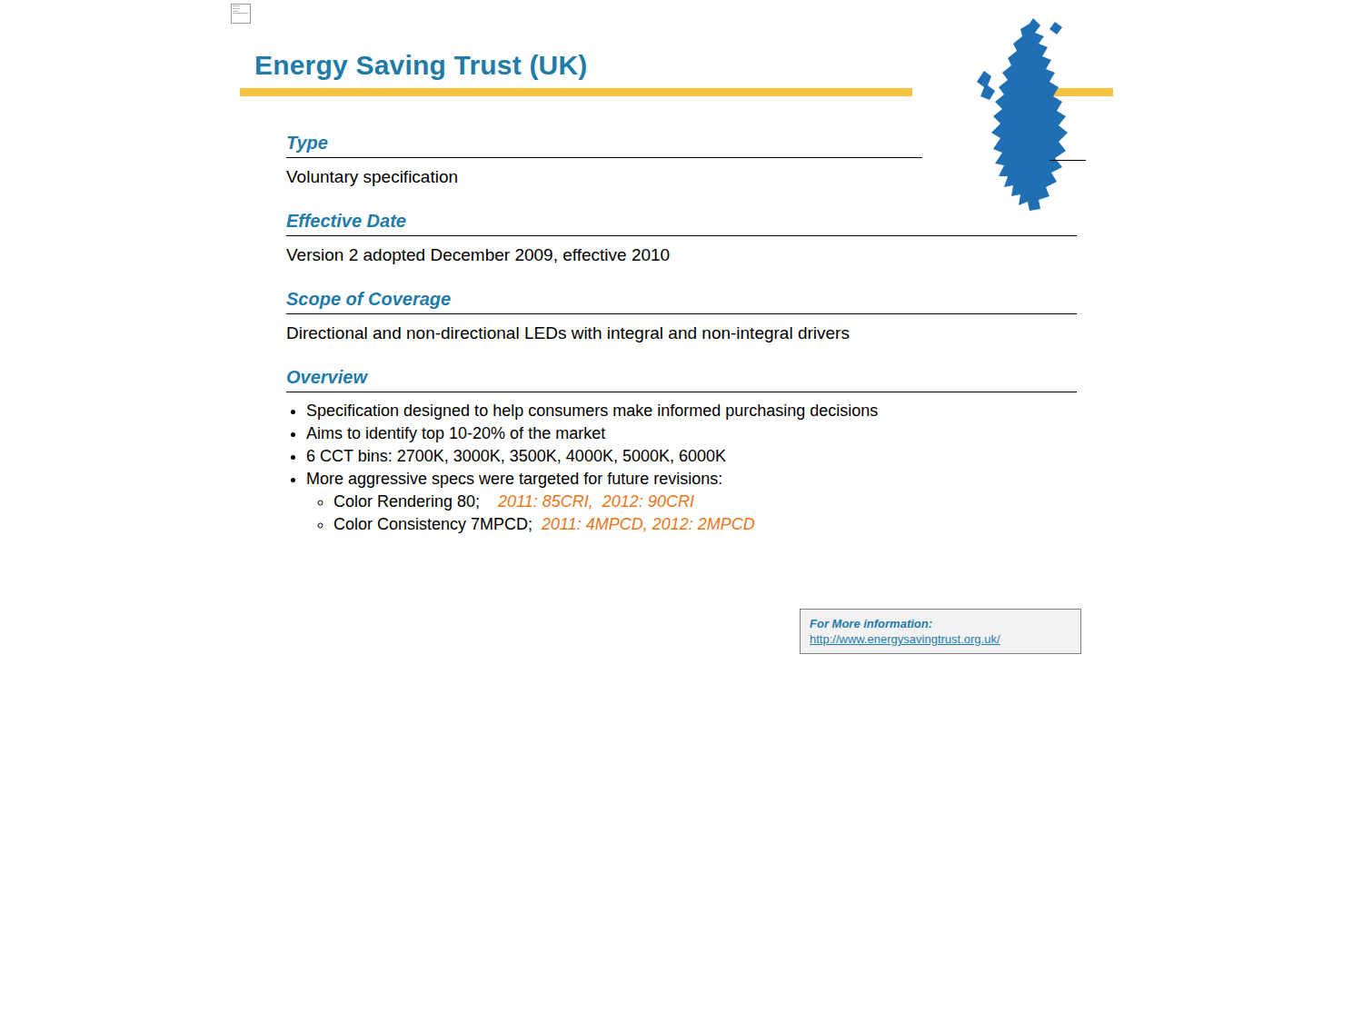Energy
Saving
Trust
Recommended
Energy Saving Trust (UK)
Type
Voluntary specification
Effective Date
Version 2 adopted December 2009, effective 2010
Scope of Coverage
Directional and non-directional LEDs with integral and non-integral drivers
Overview
Specification designed to help consumers make informed purchasing decisions
Aims to identify top 10-20% of the market
6 CCT bins: 2700K, 3000K, 3500K, 4000K, 5000K, 6000K
More aggressive specs were targeted for future revisions:
Color Rendering 80; 2011: 85CRI, 2012: 90CRI
Color Consistency 7MPCD; 2011: 4MPCD, 2012: 2MPCD
For More information:
http://www.energysavingtrust.org.uk/